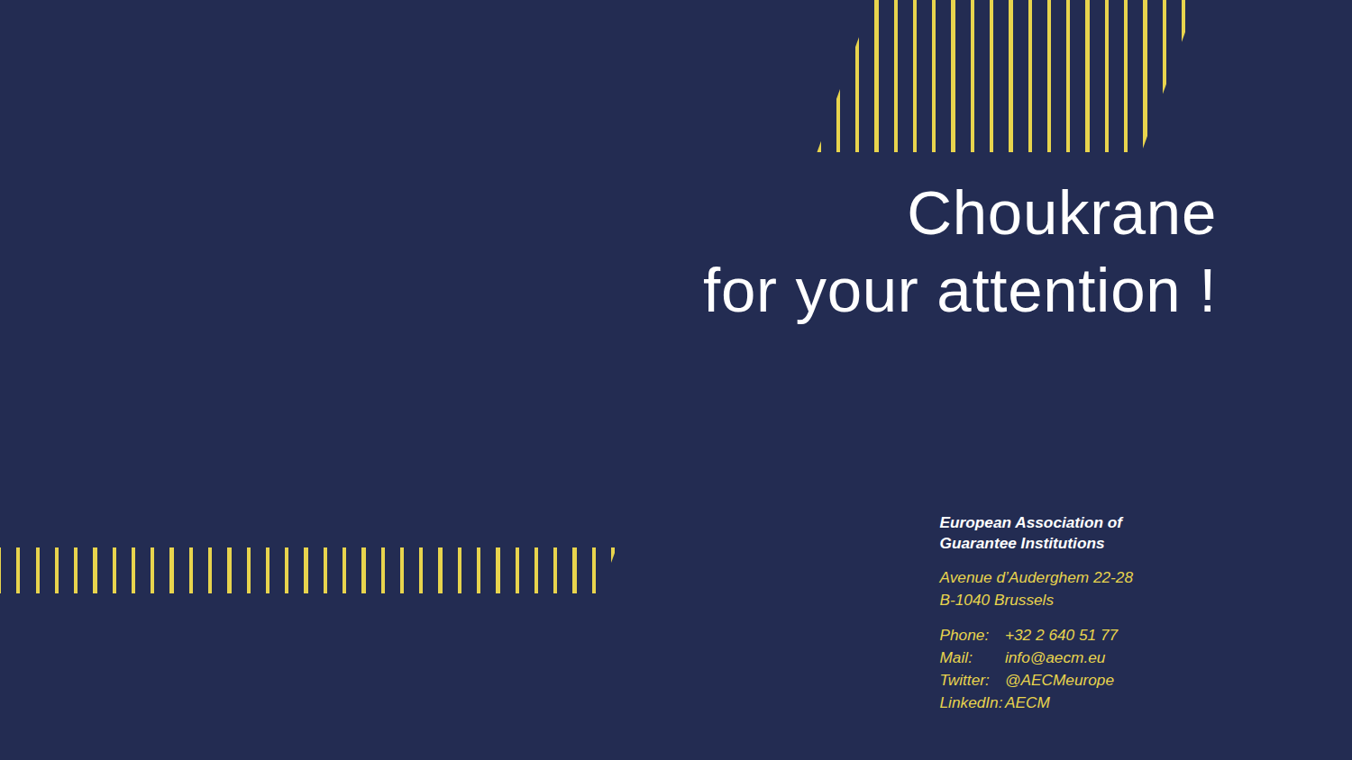Choukrane for your attention !
European Association of
Guarantee Institutions
Avenue d’Auderghem 22-28
B-1040 Brussels
Phone:+32 2 640 51 77
Mail: info@aecm.eu
Twitter:@AECMeurope
LinkedIn: AECM